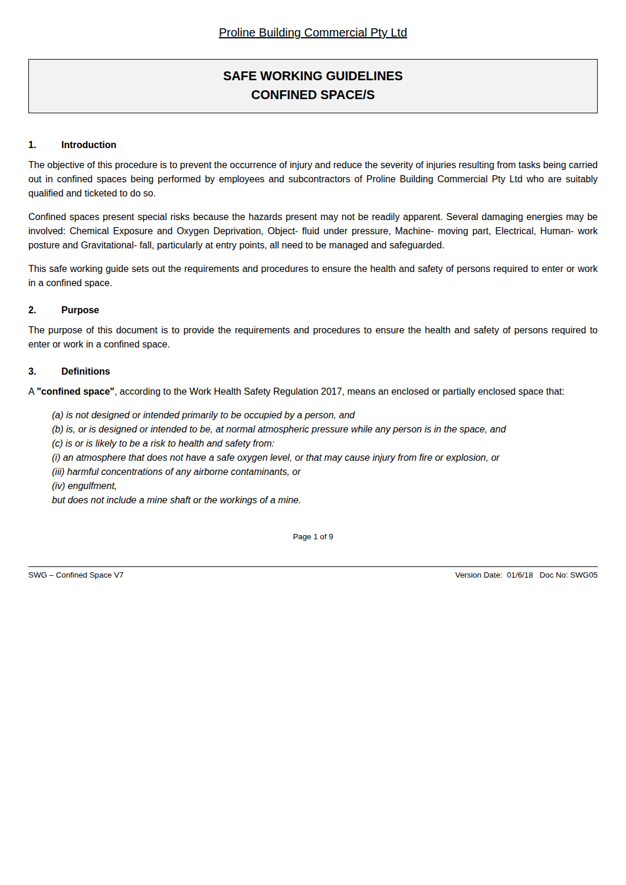Proline Building Commercial Pty Ltd
SAFE WORKING GUIDELINES
CONFINED SPACE/S
1. Introduction
The objective of this procedure is to prevent the occurrence of injury and reduce the severity of injuries resulting from tasks being carried out in confined spaces being performed by employees and subcontractors of Proline Building Commercial Pty Ltd who are suitably qualified and ticketed to do so.
Confined spaces present special risks because the hazards present may not be readily apparent. Several damaging energies may be involved: Chemical Exposure and Oxygen Deprivation, Object- fluid under pressure, Machine- moving part, Electrical, Human- work posture and Gravitational- fall, particularly at entry points, all need to be managed and safeguarded.
This safe working guide sets out the requirements and procedures to ensure the health and safety of persons required to enter or work in a confined space.
2. Purpose
The purpose of this document is to provide the requirements and procedures to ensure the health and safety of persons required to enter or work in a confined space.
3. Definitions
A "confined space", according to the Work Health Safety Regulation 2017, means an enclosed or partially enclosed space that:
(a) is not designed or intended primarily to be occupied by a person, and
(b) is, or is designed or intended to be, at normal atmospheric pressure while any person is in the space, and
(c) is or is likely to be a risk to health and safety from:
(i) an atmosphere that does not have a safe oxygen level, or that may cause injury from fire or explosion, or
(iii) harmful concentrations of any airborne contaminants, or
(iv) engulfment,
but does not include a mine shaft or the workings of a mine.
Page 1 of 9
SWG – Confined Space V7 Version Date: 01/6/18 Doc No: SWG05